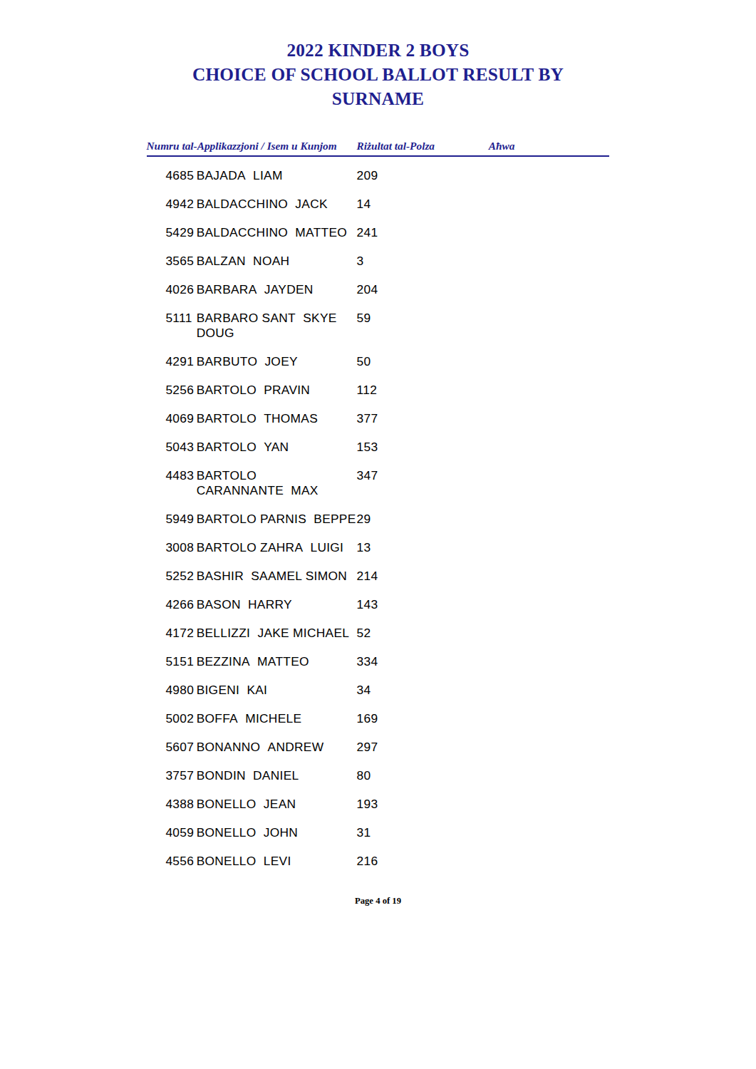2022 KINDER 2 BOYS
CHOICE OF SCHOOL BALLOT RESULT BY SURNAME
| Numru tal-Applikazzjoni / Isem u Kunjom | Riżultat tal-Polza | Aħwa |
| --- | --- | --- |
| 4685 | BAJADA LIAM | 209 | |
| 4942 | BALDACCHINO JACK | 14 | |
| 5429 | BALDACCHINO MATTEO | 241 | |
| 3565 | BALZAN NOAH | 3 | |
| 4026 | BARBARA JAYDEN | 204 | |
| 5111 | BARBARO SANT SKYE DOUG | 59 | |
| 4291 | BARBUTO JOEY | 50 | |
| 5256 | BARTOLO PRAVIN | 112 | |
| 4069 | BARTOLO THOMAS | 377 | |
| 5043 | BARTOLO YAN | 153 | |
| 4483 | BARTOLO CARANNANTE MAX | 347 | |
| 5949 | BARTOLO PARNIS BEPPE | 29 | |
| 3008 | BARTOLO ZAHRA LUIGI | 13 | |
| 5252 | BASHIR SAAMEL SIMON | 214 | |
| 4266 | BASON HARRY | 143 | |
| 4172 | BELLIZZI JAKE MICHAEL | 52 | |
| 5151 | BEZZINA MATTEO | 334 | |
| 4980 | BIGENI KAI | 34 | |
| 5002 | BOFFA MICHELE | 169 | |
| 5607 | BONANNO ANDREW | 297 | |
| 3757 | BONDIN DANIEL | 80 | |
| 4388 | BONELLO JEAN | 193 | |
| 4059 | BONELLO JOHN | 31 | |
| 4556 | BONELLO LEVI | 216 | |
Page 4 of 19